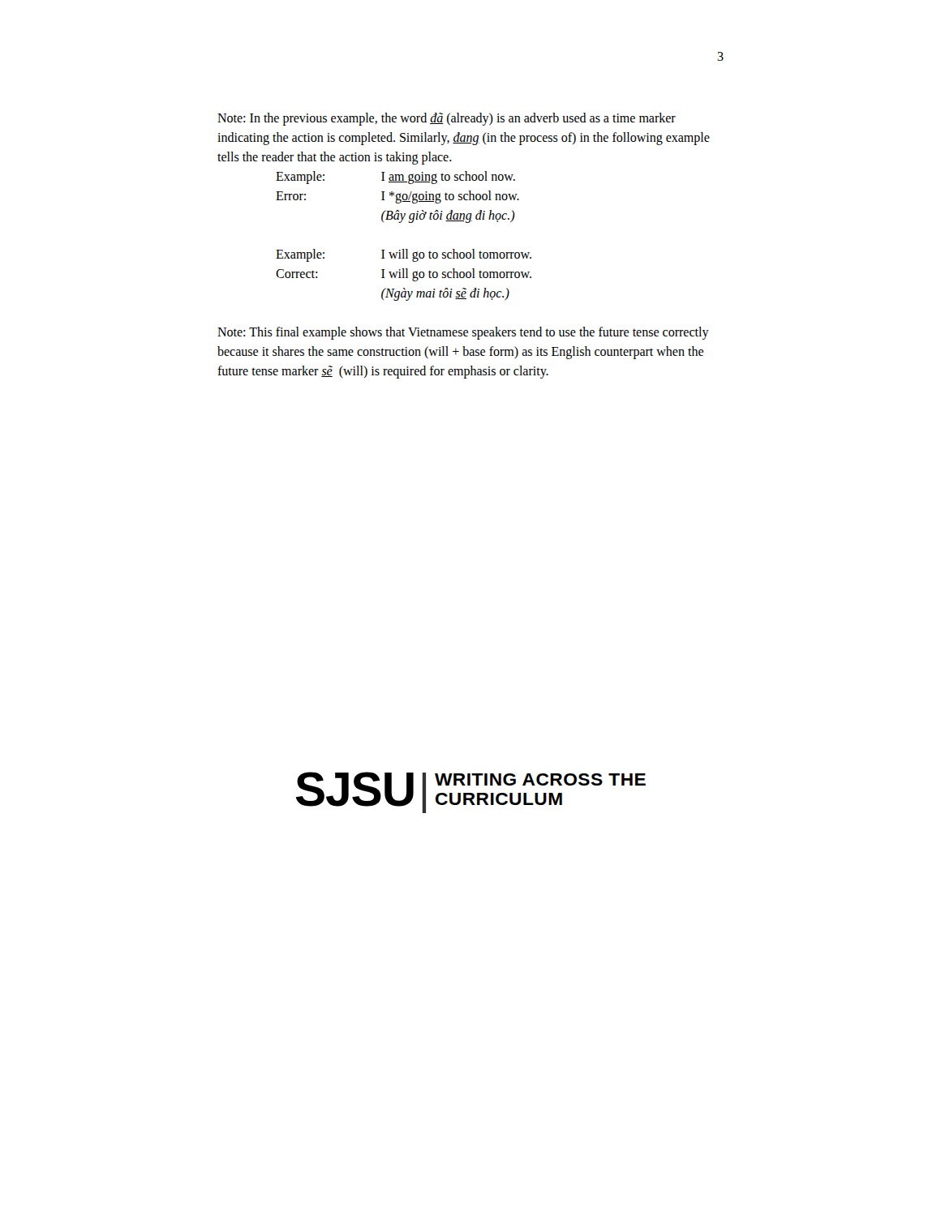3
Note: In the previous example, the word đã (already) is an adverb used as a time marker indicating the action is completed. Similarly, đang (in the process of) in the following example tells the reader that the action is taking place.
| Example: | I am going to school now. |
| Error: | I * go/going to school now. |
| | (Bây giờ tôi đang đi học.) |
| Example: | I will go to school tomorrow. |
| Correct: | I will go to school tomorrow. |
| | (Ngày mai tôi sẽ đi học.) |
Note: This final example shows that Vietnamese speakers tend to use the future tense correctly because it shares the same construction (will + base form) as its English counterpart when the future tense marker sẽ (will) is required for emphasis or clarity.
SJSU|WRITING ACROSS THE
CURRICULUM